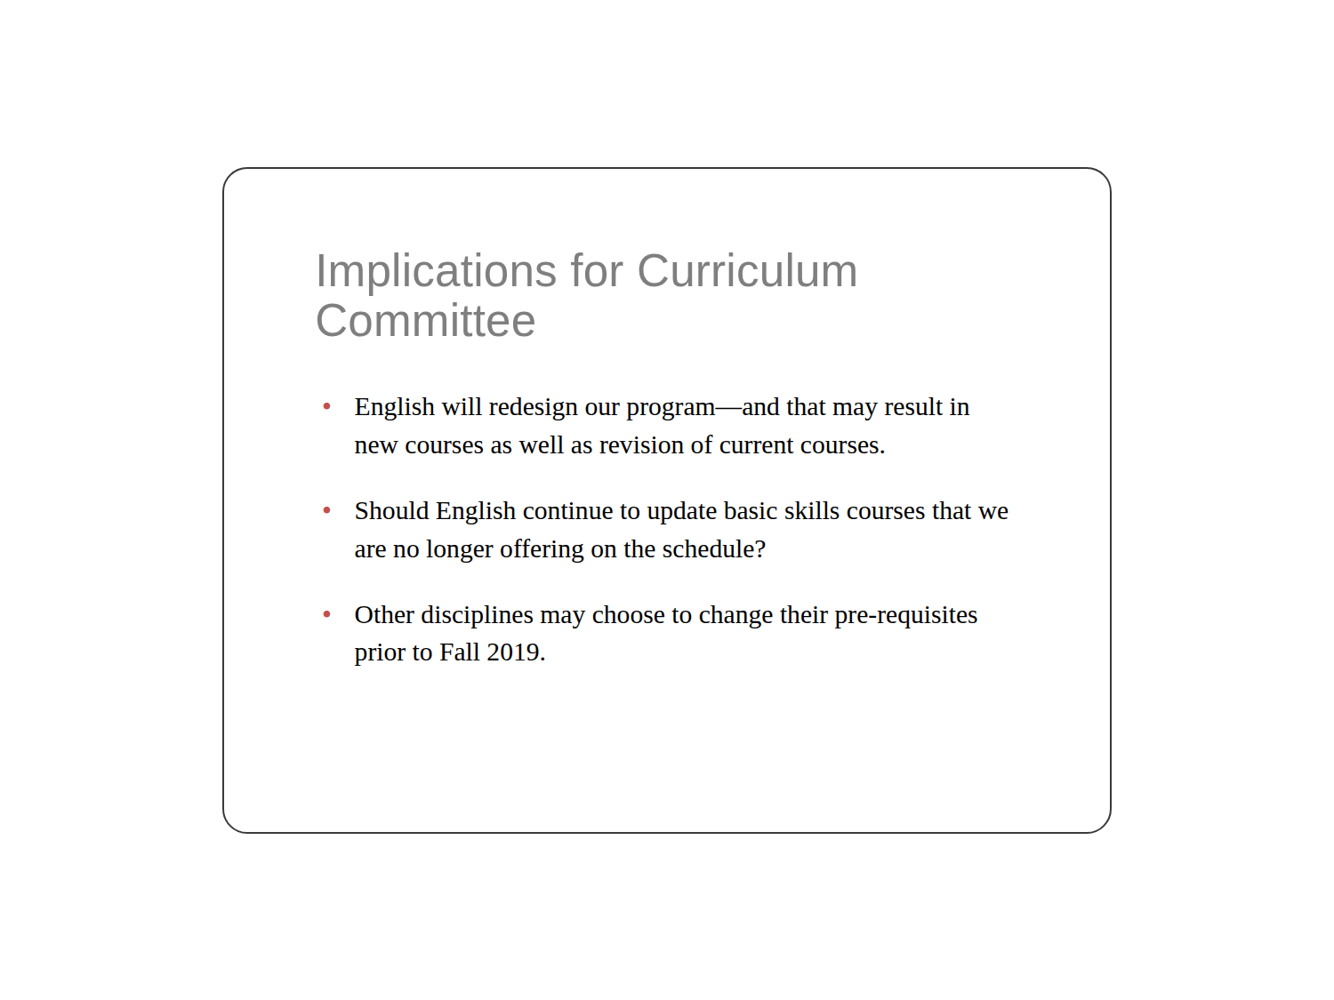Implications for Curriculum Committee
English will redesign our program—and that may result in new courses as well as revision of current courses.
Should English continue to update basic skills courses that we are no longer offering on the schedule?
Other disciplines may choose to change their pre-requisites prior to Fall 2019.